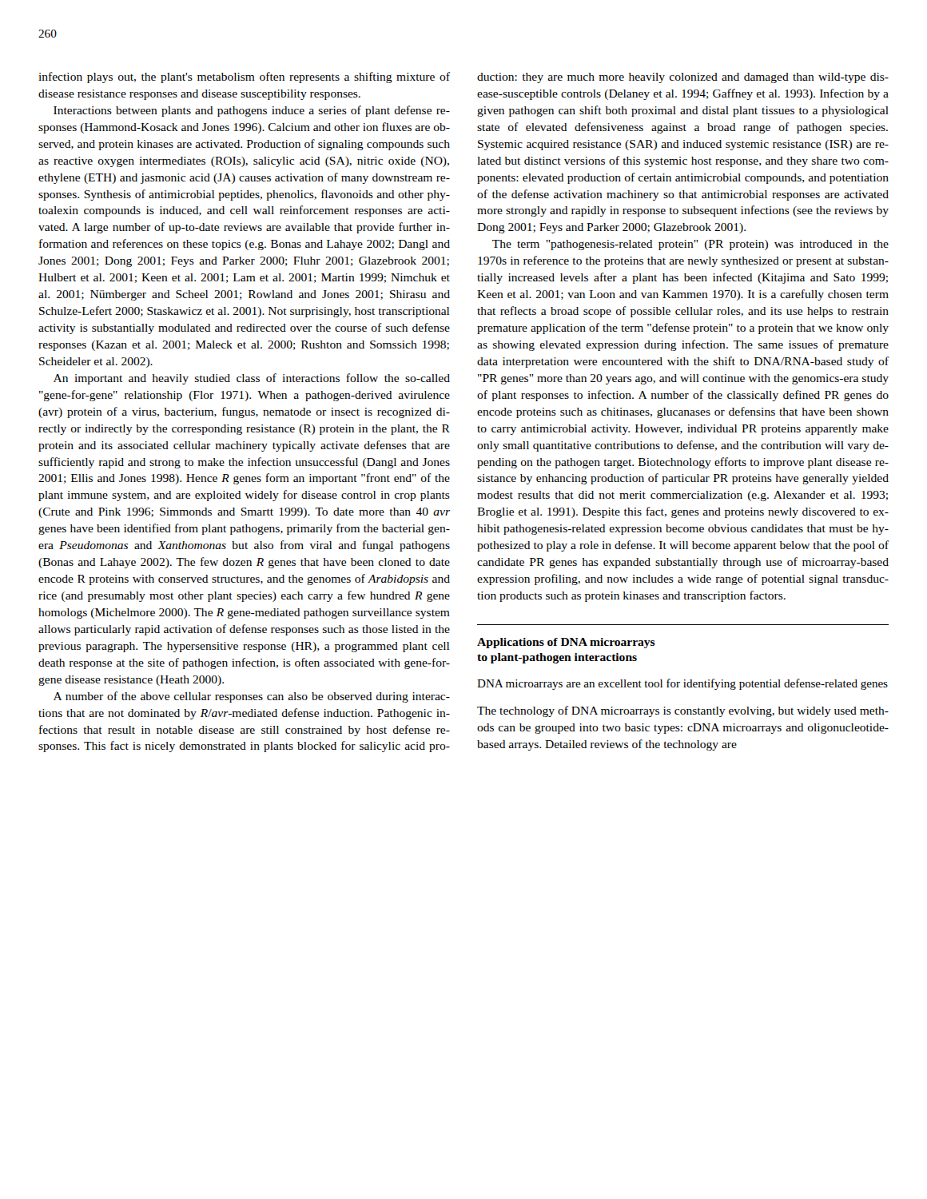260
infection plays out, the plant's metabolism often represents a shifting mixture of disease resistance responses and disease susceptibility responses.
Interactions between plants and pathogens induce a series of plant defense responses (Hammond-Kosack and Jones 1996). Calcium and other ion fluxes are observed, and protein kinases are activated. Production of signaling compounds such as reactive oxygen intermediates (ROIs), salicylic acid (SA), nitric oxide (NO), ethylene (ETH) and jasmonic acid (JA) causes activation of many downstream responses. Synthesis of antimicrobial peptides, phenolics, flavonoids and other phytoalexin compounds is induced, and cell wall reinforcement responses are activated. A large number of up-to-date reviews are available that provide further information and references on these topics (e.g. Bonas and Lahaye 2002; Dangl and Jones 2001; Dong 2001; Feys and Parker 2000; Fluhr 2001; Glazebrook 2001; Hulbert et al. 2001; Keen et al. 2001; Lam et al. 2001; Martin 1999; Nimchuk et al. 2001; Nümberger and Scheel 2001; Rowland and Jones 2001; Shirasu and Schulze-Lefert 2000; Staskawicz et al. 2001). Not surprisingly, host transcriptional activity is substantially modulated and redirected over the course of such defense responses (Kazan et al. 2001; Maleck et al. 2000; Rushton and Somssich 1998; Scheideler et al. 2002).
An important and heavily studied class of interactions follow the so-called "gene-for-gene" relationship (Flor 1971). When a pathogen-derived avirulence (avr) protein of a virus, bacterium, fungus, nematode or insect is recognized directly or indirectly by the corresponding resistance (R) protein in the plant, the R protein and its associated cellular machinery typically activate defenses that are sufficiently rapid and strong to make the infection unsuccessful (Dangl and Jones 2001; Ellis and Jones 1998). Hence R genes form an important "front end" of the plant immune system, and are exploited widely for disease control in crop plants (Crute and Pink 1996; Simmonds and Smartt 1999). To date more than 40 avr genes have been identified from plant pathogens, primarily from the bacterial genera Pseudomonas and Xanthomonas but also from viral and fungal pathogens (Bonas and Lahaye 2002). The few dozen R genes that have been cloned to date encode R proteins with conserved structures, and the genomes of Arabidopsis and rice (and presumably most other plant species) each carry a few hundred R gene homologs (Michelmore 2000). The R gene-mediated pathogen surveillance system allows particularly rapid activation of defense responses such as those listed in the previous paragraph. The hypersensitive response (HR), a programmed plant cell death response at the site of pathogen infection, is often associated with gene-for-gene disease resistance (Heath 2000).
A number of the above cellular responses can also be observed during interactions that are not dominated by R/avr-mediated defense induction. Pathogenic infections that result in notable disease are still constrained by host defense responses. This fact is nicely demonstrated in plants blocked for salicylic acid production: they are much more heavily colonized and damaged than wild-type disease-susceptible controls (Delaney et al. 1994; Gaffney et al. 1993). Infection by a given pathogen can shift both proximal and distal plant tissues to a physiological state of elevated defensiveness against a broad range of pathogen species. Systemic acquired resistance (SAR) and induced systemic resistance (ISR) are related but distinct versions of this systemic host response, and they share two components: elevated production of certain antimicrobial compounds, and potentiation of the defense activation machinery so that antimicrobial responses are activated more strongly and rapidly in response to subsequent infections (see the reviews by Dong 2001; Feys and Parker 2000; Glazebrook 2001).
The term "pathogenesis-related protein" (PR protein) was introduced in the 1970s in reference to the proteins that are newly synthesized or present at substantially increased levels after a plant has been infected (Kitajima and Sato 1999; Keen et al. 2001; van Loon and van Kammen 1970). It is a carefully chosen term that reflects a broad scope of possible cellular roles, and its use helps to restrain premature application of the term "defense protein" to a protein that we know only as showing elevated expression during infection. The same issues of premature data interpretation were encountered with the shift to DNA/RNA-based study of "PR genes" more than 20 years ago, and will continue with the genomics-era study of plant responses to infection. A number of the classically defined PR genes do encode proteins such as chitinases, glucanases or defensins that have been shown to carry antimicrobial activity. However, individual PR proteins apparently make only small quantitative contributions to defense, and the contribution will vary depending on the pathogen target. Biotechnology efforts to improve plant disease resistance by enhancing production of particular PR proteins have generally yielded modest results that did not merit commercialization (e.g. Alexander et al. 1993; Broglie et al. 1991). Despite this fact, genes and proteins newly discovered to exhibit pathogenesis-related expression become obvious candidates that must be hypothesized to play a role in defense. It will become apparent below that the pool of candidate PR genes has expanded substantially through use of microarray-based expression profiling, and now includes a wide range of potential signal transduction products such as protein kinases and transcription factors.
Applications of DNA microarrays
to plant-pathogen interactions
DNA microarrays are an excellent tool for identifying potential defense-related genes
The technology of DNA microarrays is constantly evolving, but widely used methods can be grouped into two basic types: cDNA microarrays and oligonucleotide-based arrays. Detailed reviews of the technology are